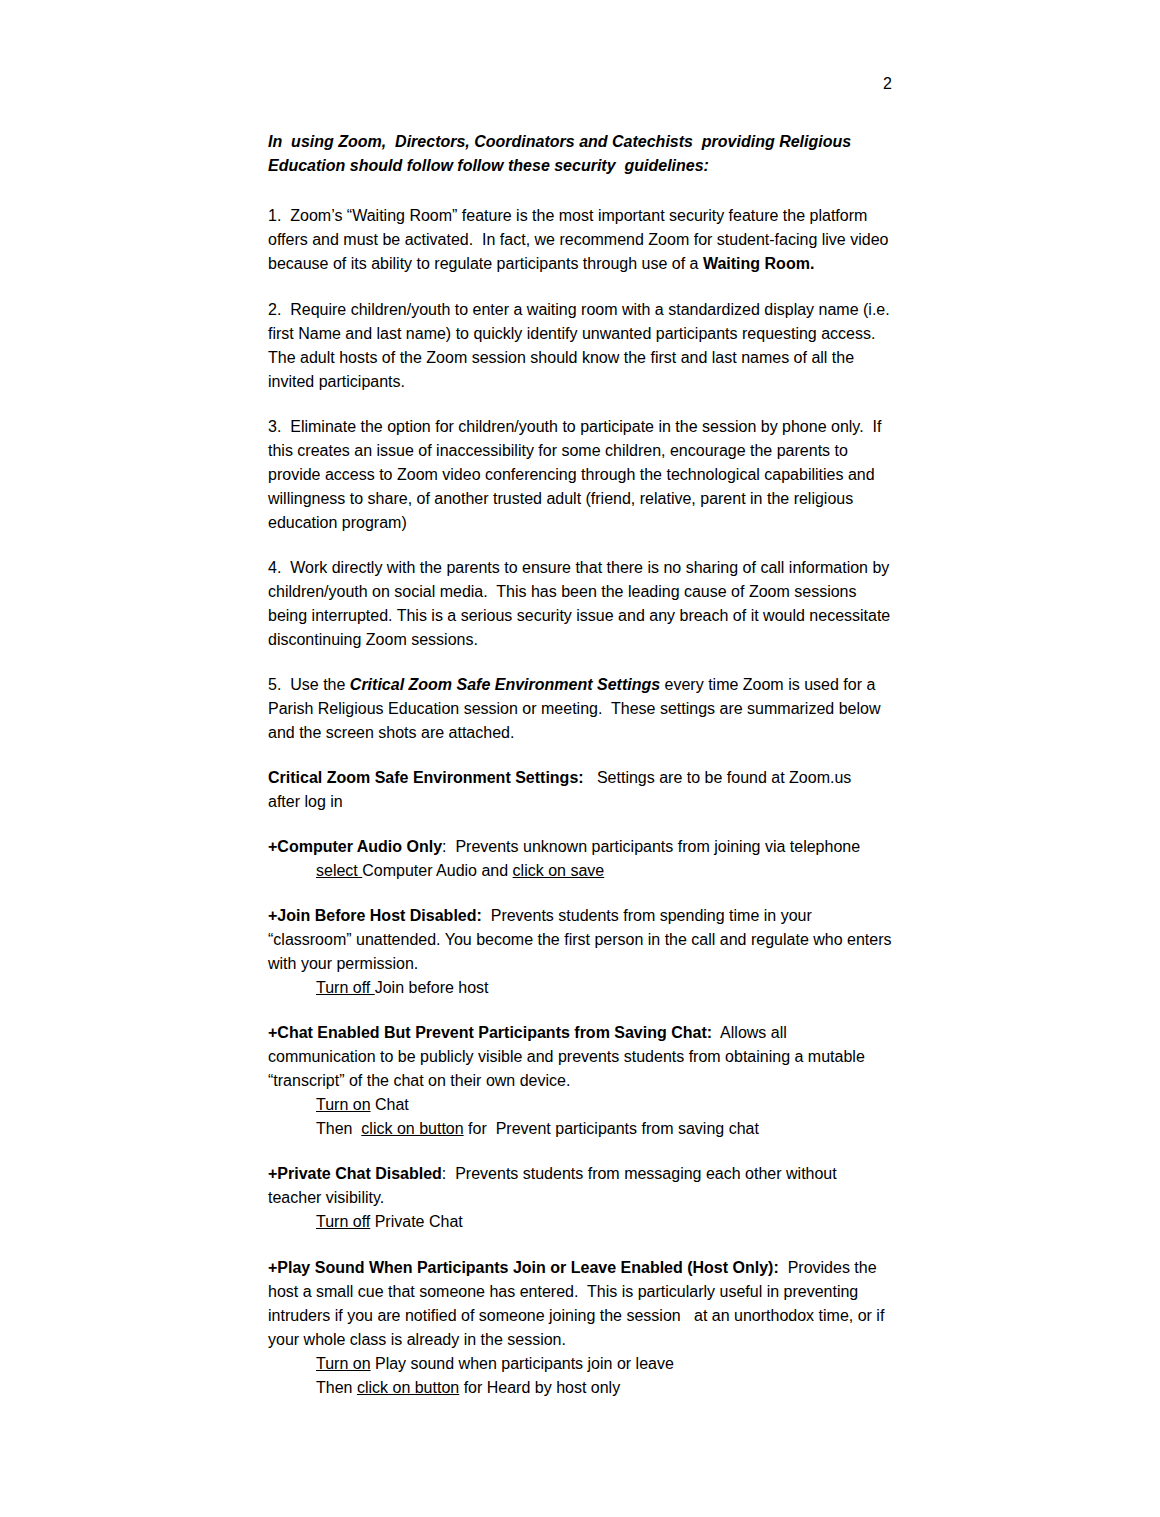2
In using Zoom, Directors, Coordinators and Catechists providing Religious Education should follow follow these security guidelines:
1. Zoom’s “Waiting Room” feature is the most important security feature the platform offers and must be activated. In fact, we recommend Zoom for student-facing live video because of its ability to regulate participants through use of a Waiting Room.
2. Require children/youth to enter a waiting room with a standardized display name (i.e. first Name and last name) to quickly identify unwanted participants requesting access. The adult hosts of the Zoom session should know the first and last names of all the invited participants.
3. Eliminate the option for children/youth to participate in the session by phone only. If this creates an issue of inaccessibility for some children, encourage the parents to provide access to Zoom video conferencing through the technological capabilities and willingness to share, of another trusted adult (friend, relative, parent in the religious education program)
4. Work directly with the parents to ensure that there is no sharing of call information by children/youth on social media. This has been the leading cause of Zoom sessions being interrupted. This is a serious security issue and any breach of it would necessitate discontinuing Zoom sessions.
5. Use the Critical Zoom Safe Environment Settings every time Zoom is used for a Parish Religious Education session or meeting. These settings are summarized below and the screen shots are attached.
Critical Zoom Safe Environment Settings: Settings are to be found at Zoom.us after log in
+Computer Audio Only: Prevents unknown participants from joining via telephone select Computer Audio and click on save
+Join Before Host Disabled: Prevents students from spending time in your “classroom” unattended. You become the first person in the call and regulate who enters with your permission. Turn off Join before host
+Chat Enabled But Prevent Participants from Saving Chat: Allows all communication to be publicly visible and prevents students from obtaining a mutable “transcript” of the chat on their own device. Turn on Chat Then click on button for Prevent participants from saving chat
+Private Chat Disabled: Prevents students from messaging each other without teacher visibility. Turn off Private Chat
+Play Sound When Participants Join or Leave Enabled (Host Only): Provides the host a small cue that someone has entered. This is particularly useful in preventing intruders if you are notified of someone joining the session at an unorthodox time, or if your whole class is already in the session. Turn on Play sound when participants join or leave Then click on button for Heard by host only